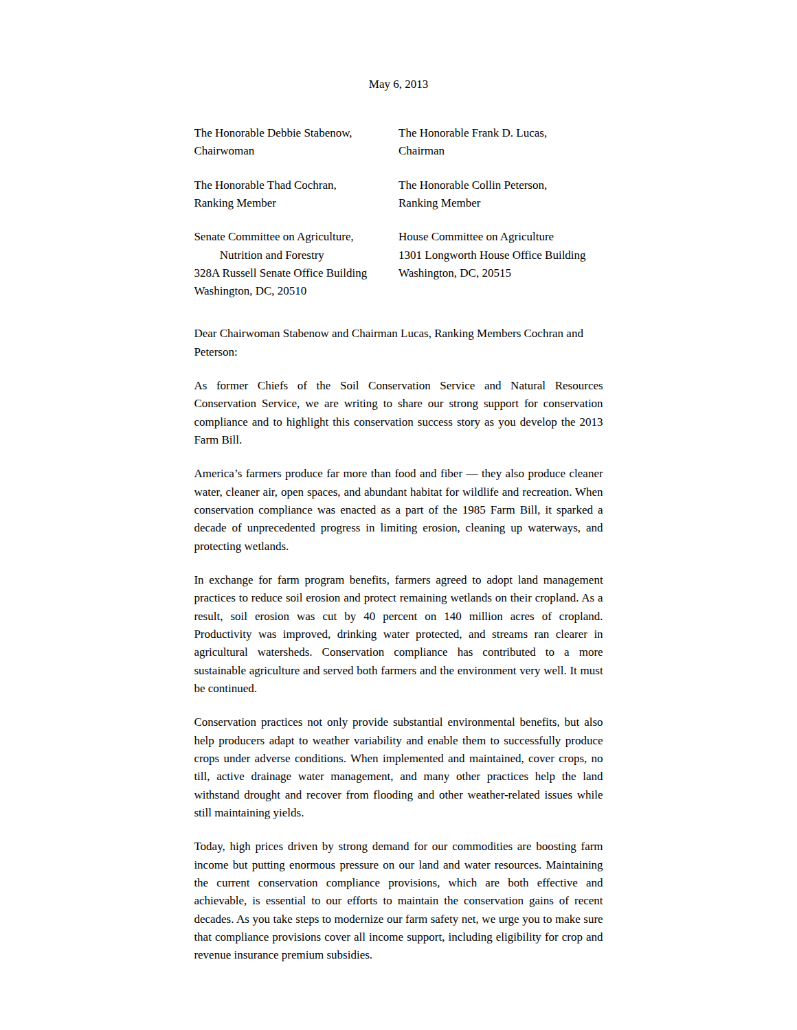May 6, 2013
| The Honorable Debbie Stabenow, Chairwoman The Honorable Thad Cochran, Ranking Member Senate Committee on Agriculture, Nutrition and Forestry 328A Russell Senate Office Building Washington, DC, 20510 | The Honorable Frank D. Lucas, Chairman The Honorable Collin Peterson, Ranking Member House Committee on Agriculture 1301 Longworth House Office Building Washington, DC, 20515 |
Dear Chairwoman Stabenow and Chairman Lucas, Ranking Members Cochran and Peterson:
As former Chiefs of the Soil Conservation Service and Natural Resources Conservation Service, we are writing to share our strong support for conservation compliance and to highlight this conservation success story as you develop the 2013 Farm Bill.
America’s farmers produce far more than food and fiber — they also produce cleaner water, cleaner air, open spaces, and abundant habitat for wildlife and recreation. When conservation compliance was enacted as a part of the 1985 Farm Bill, it sparked a decade of unprecedented progress in limiting erosion, cleaning up waterways, and protecting wetlands.
In exchange for farm program benefits, farmers agreed to adopt land management practices to reduce soil erosion and protect remaining wetlands on their cropland. As a result, soil erosion was cut by 40 percent on 140 million acres of cropland. Productivity was improved, drinking water protected, and streams ran clearer in agricultural watersheds. Conservation compliance has contributed to a more sustainable agriculture and served both farmers and the environment very well. It must be continued.
Conservation practices not only provide substantial environmental benefits, but also help producers adapt to weather variability and enable them to successfully produce crops under adverse conditions. When implemented and maintained, cover crops, no till, active drainage water management, and many other practices help the land withstand drought and recover from flooding and other weather-related issues while still maintaining yields.
Today, high prices driven by strong demand for our commodities are boosting farm income but putting enormous pressure on our land and water resources. Maintaining the current conservation compliance provisions, which are both effective and achievable, is essential to our efforts to maintain the conservation gains of recent decades. As you take steps to modernize our farm safety net, we urge you to make sure that compliance provisions cover all income support, including eligibility for crop and revenue insurance premium subsidies.